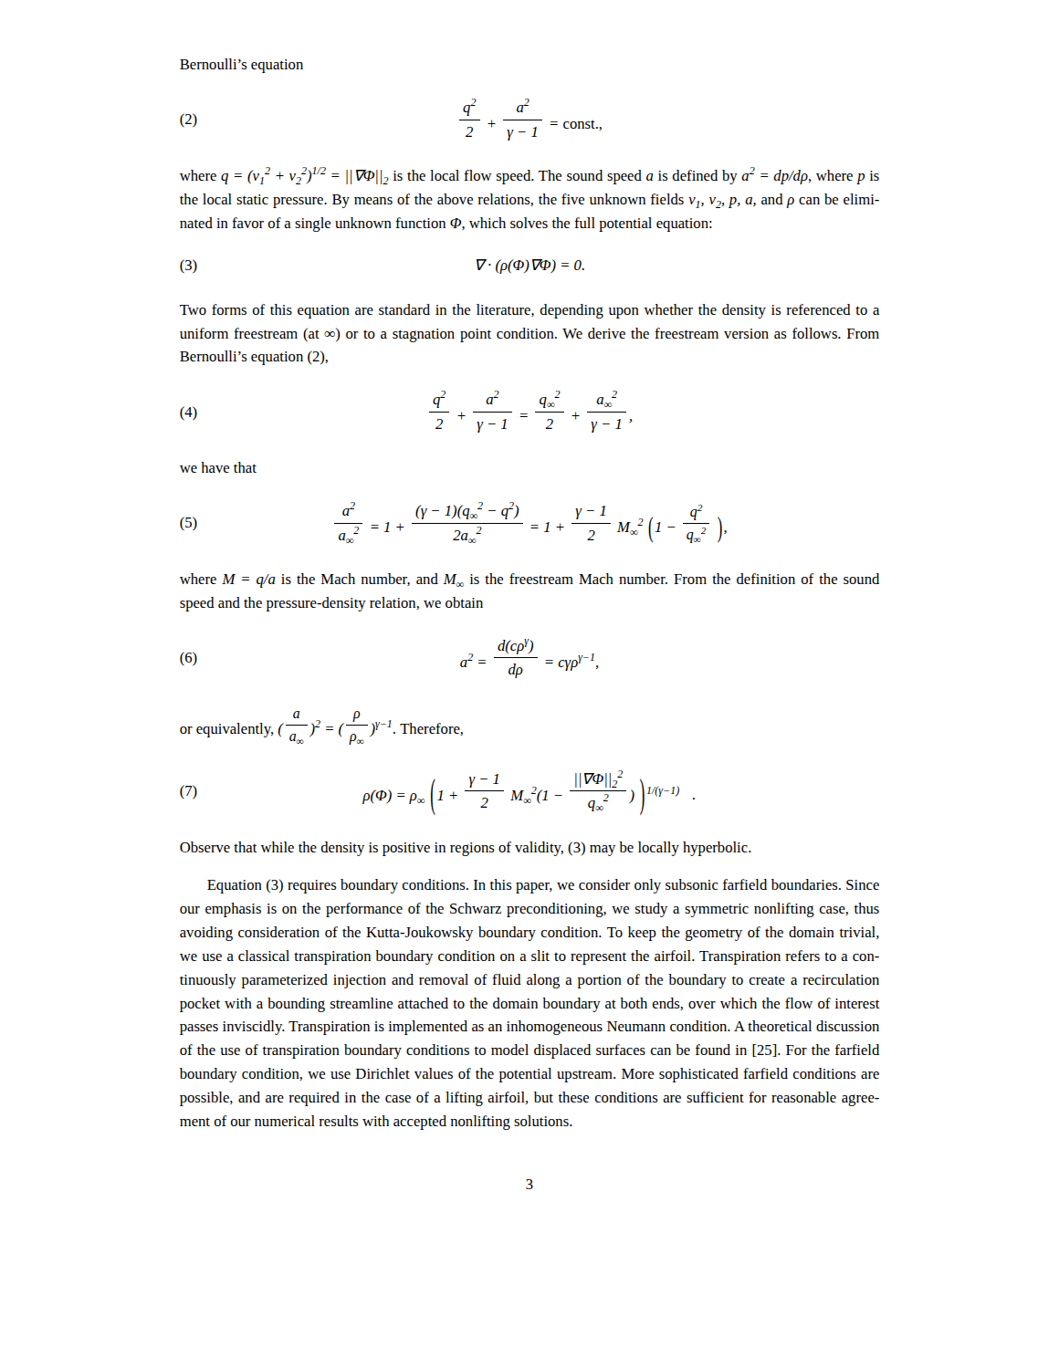Bernoulli’s equation
(2) q22 + a2 γ − 1 = const.,
where q = (v12 + v22)1/2 = ||∇Φ||2 is the local flow speed. The sound speed a is defined by a2 = dp/dρ, where p is the local static pressure. By means of the above relations, the five unknown fields v1, v2, p, a, and ρ can be eliminated in favor of a single unknown function Φ, which solves the full potential equation:
(3) ∇ · (ρ(Φ)∇Φ) = 0.
Two forms of this equation are standard in the literature, depending upon whether the density is referenced to a uniform freestream (at ∞) or to a stagnation point condition. We derive the freestream version as follows. From Bernoulli’s equation (2),
(4) q22 + a2 γ − 1 = q∞22 + a∞2 γ − 1,
we have that
(5) a2 a∞2 = 1 + (γ − 1)(q∞2 − q2) 2a∞2 = 1 + γ − 12 M∞2 (1 − q2 q∞2 ),
where M = q/a is the Mach number, and M∞ is the freestream Mach number. From the definition of the sound speed and the pressure-density relation, we obtain
(6) a2 = d(cργ) dρ = cγργ−1,
or equivalently, (aa∞)2 = (ρρ∞)γ−1. Therefore,
(7) ρ(Φ) = ρ∞ (1 + γ − 12 M∞2(1 − ||∇Φ||22 q∞2) )1/(γ−1) .
Observe that while the density is positive in regions of validity, (3) may be locally hyperbolic.
Equation (3) requires boundary conditions. In this paper, we consider only subsonic farfield boundaries. Since our emphasis is on the performance of the Schwarz preconditioning, we study a symmetric nonlifting case, thus avoiding consideration of the Kutta-Joukowsky boundary condition. To keep the geometry of the domain trivial, we use a classical transpiration boundary condition on a slit to represent the airfoil. Transpiration refers to a continuously parameterized injection and removal of fluid along a portion of the boundary to create a recirculation pocket with a bounding streamline attached to the domain boundary at both ends, over which the flow of interest passes inviscidly. Transpiration is implemented as an inhomogeneous Neumann condition. A theoretical discussion of the use of transpiration boundary conditions to model displaced surfaces can be found in [25]. For the farfield boundary condition, we use Dirichlet values of the potential upstream. More sophisticated farfield conditions are possible, and are required in the case of a lifting airfoil, but these conditions are sufficient for reasonable agreement of our numerical results with accepted nonlifting solutions.
3